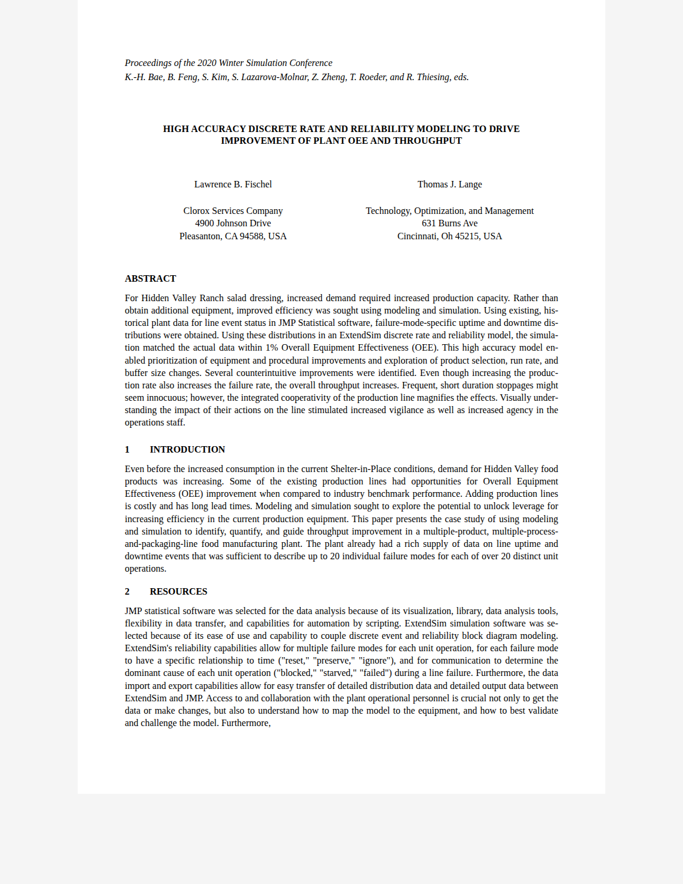Proceedings of the 2020 Winter Simulation Conference
K.-H. Bae, B. Feng, S. Kim, S. Lazarova-Molnar, Z. Zheng, T. Roeder, and R. Thiesing, eds.
High Accuracy Discrete Rate and Reliability Modeling to Drive
Improvement of Plant OEE and Throughput
| Lawrence B. Fischel | Thomas J. Lange |
| Clorox Services Company 4900 Johnson Drive Pleasanton, CA 94588, USA | Technology, Optimization, and Management 631 Burns Ave Cincinnati, Oh 45215, USA |
Abstract
For Hidden Valley Ranch salad dressing, increased demand required increased production capacity. Rather than obtain additional equipment, improved efficiency was sought using modeling and simulation. Using existing, historical plant data for line event status in JMP Statistical software, failure-mode-specific uptime and downtime distributions were obtained. Using these distributions in an ExtendSim discrete rate and reliability model, the simulation matched the actual data within 1% Overall Equipment Effectiveness (OEE). This high accuracy model enabled prioritization of equipment and procedural improvements and exploration of product selection, run rate, and buffer size changes. Several counterintuitive improvements were identified. Even though increasing the production rate also increases the failure rate, the overall throughput increases. Frequent, short duration stoppages might seem innocuous; however, the integrated cooperativity of the production line magnifies the effects. Visually understanding the impact of their actions on the line stimulated increased vigilance as well as increased agency in the operations staff.
1 Introduction
Even before the increased consumption in the current Shelter-in-Place conditions, demand for Hidden Valley food products was increasing. Some of the existing production lines had opportunities for Overall Equipment Effectiveness (OEE) improvement when compared to industry benchmark performance. Adding production lines is costly and has long lead times. Modeling and simulation sought to explore the potential to unlock leverage for increasing efficiency in the current production equipment. This paper presents the case study of using modeling and simulation to identify, quantify, and guide throughput improvement in a multiple-product, multiple-process-and-packaging-line food manufacturing plant. The plant already had a rich supply of data on line uptime and downtime events that was sufficient to describe up to 20 individual failure modes for each of over 20 distinct unit operations.
2 Resources
JMP statistical software was selected for the data analysis because of its visualization, library, data analysis tools, flexibility in data transfer, and capabilities for automation by scripting. ExtendSim simulation software was selected because of its ease of use and capability to couple discrete event and reliability block diagram modeling. ExtendSim's reliability capabilities allow for multiple failure modes for each unit operation, for each failure mode to have a specific relationship to time ("reset," "preserve," "ignore"), and for communication to determine the dominant cause of each unit operation ("blocked," "starved," "failed") during a line failure. Furthermore, the data import and export capabilities allow for easy transfer of detailed distribution data and detailed output data between ExtendSim and JMP. Access to and collaboration with the plant operational personnel is crucial not only to get the data or make changes, but also to understand how to map the model to the equipment, and how to best validate and challenge the model. Furthermore,